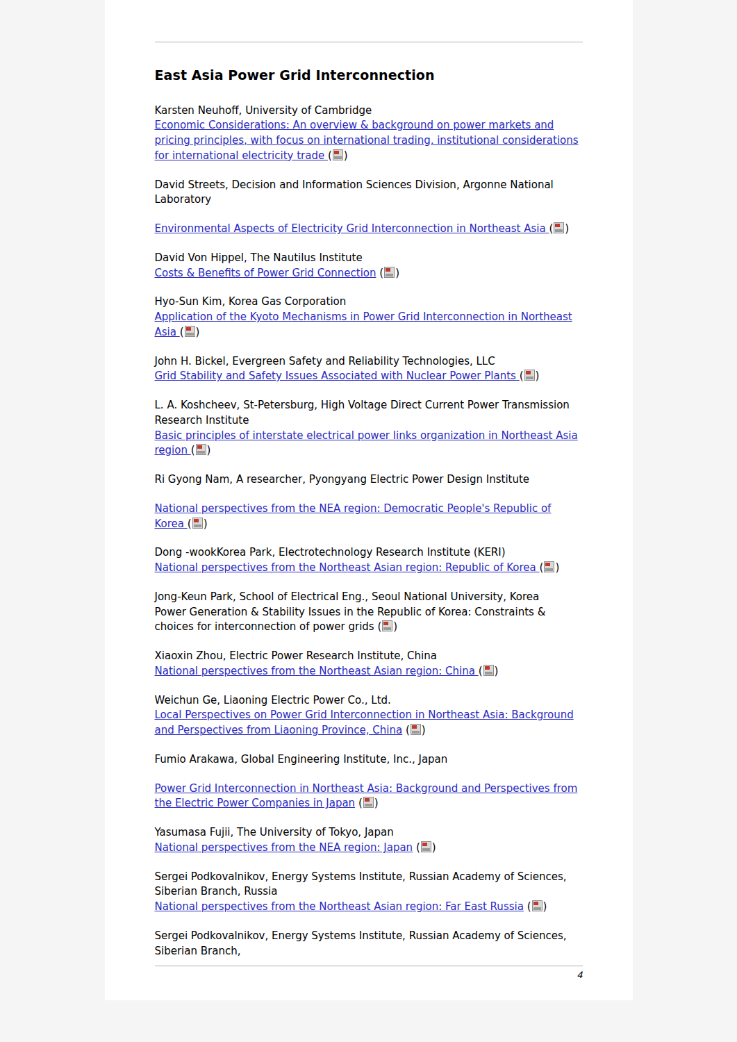East Asia Power Grid Interconnection
Karsten Neuhoff, University of Cambridge
Economic Considerations: An overview & background on power markets and pricing principles, with focus on international trading, institutional considerations for international electricity trade ( )
David Streets, Decision and Information Sciences Division, Argonne National Laboratory
Environmental Aspects of Electricity Grid Interconnection in Northeast Asia ( )
David Von Hippel, The Nautilus Institute
Costs & Benefits of Power Grid Connection ( )
Hyo-Sun Kim, Korea Gas Corporation
Application of the Kyoto Mechanisms in Power Grid Interconnection in Northeast Asia ( )
John H. Bickel, Evergreen Safety and Reliability Technologies, LLC
Grid Stability and Safety Issues Associated with Nuclear Power Plants ( )
L. A. Koshcheev, St-Petersburg, High Voltage Direct Current Power Transmission Research Institute
Basic principles of interstate electrical power links organization in Northeast Asia region ( )
Ri Gyong Nam, A researcher, Pyongyang Electric Power Design Institute
National perspectives from the NEA region: Democratic People's Republic of Korea ( )
Dong -wookKorea Park, Electrotechnology Research Institute (KERI)
National perspectives from the Northeast Asian region: Republic of Korea ( )
Jong-Keun Park, School of Electrical Eng., Seoul National University, Korea
Power Generation & Stability Issues in the Republic of Korea: Constraints & choices for interconnection of power grids ( )
Xiaoxin Zhou, Electric Power Research Institute, China
National perspectives from the Northeast Asian region: China ( )
Weichun Ge, Liaoning Electric Power Co., Ltd.
Local Perspectives on Power Grid Interconnection in Northeast Asia: Background and Perspectives from Liaoning Province, China ( )
Fumio Arakawa, Global Engineering Institute, Inc., Japan
Power Grid Interconnection in Northeast Asia: Background and Perspectives from the Electric Power Companies in Japan ( )
Yasumasa Fujii, The University of Tokyo, Japan
National perspectives from the NEA region: Japan ( )
Sergei Podkovalnikov, Energy Systems Institute, Russian Academy of Sciences, Siberian Branch, Russia
National perspectives from the Northeast Asian region: Far East Russia ( )
Sergei Podkovalnikov, Energy Systems Institute, Russian Academy of Sciences, Siberian Branch,
4